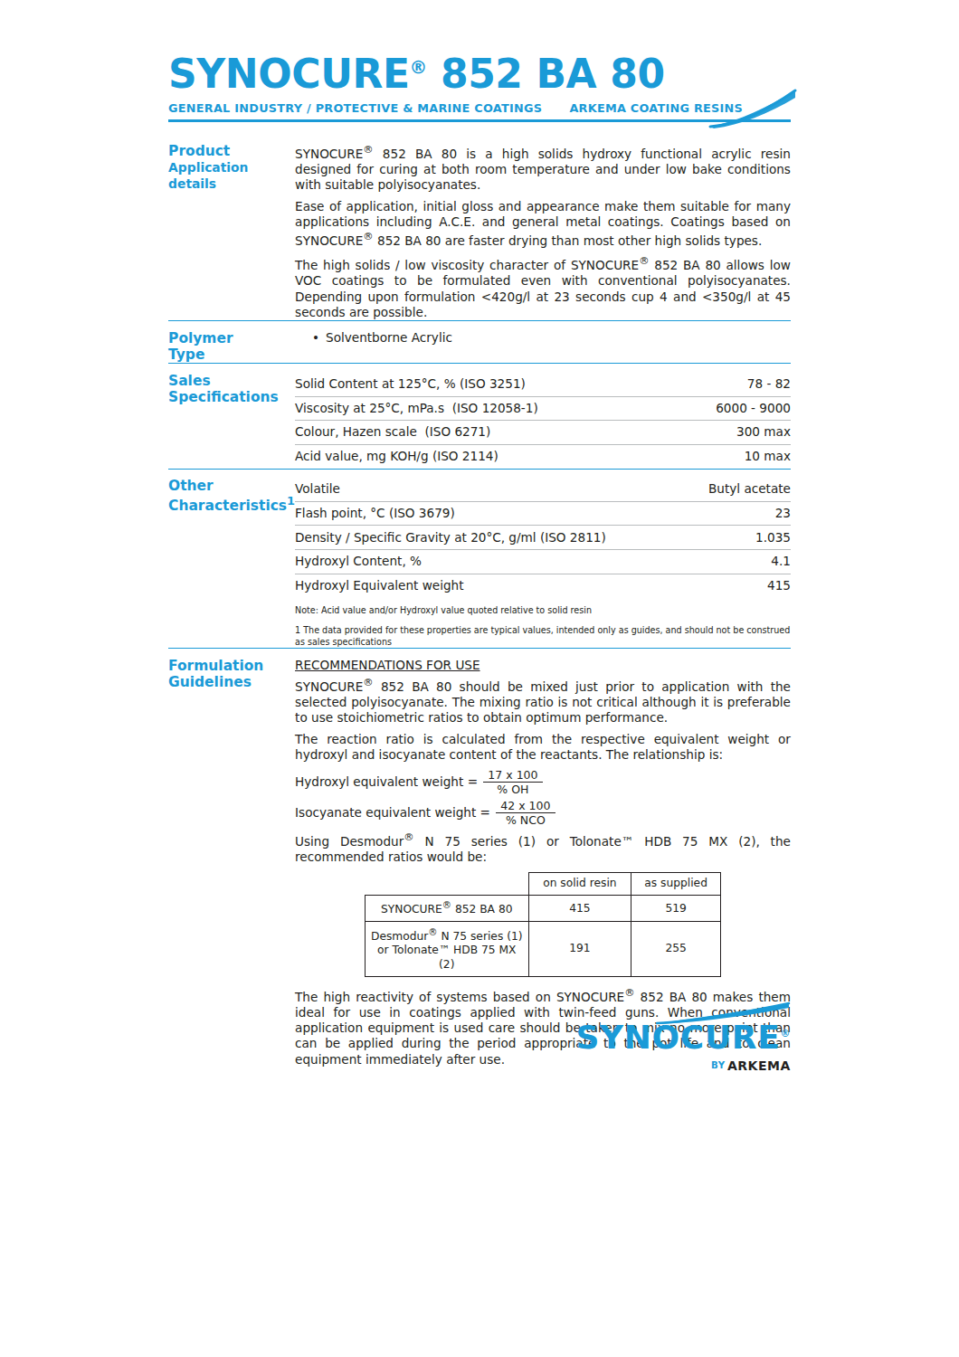SYNOCURE® 852 BA 80
General Industry / Protective & Marine Coatings
Arkema Coating Resins
| Product Application details | SYNOCURE ® 852 BA 80 is a high solids hydroxy functional acrylic resin designed for curing at both room temperature and under low bake conditions with suitable polyisocyanates. Ease of application, initial gloss and appearance make them suitable for many applications including A.C.E. and general metal coatings. Coatings based on SYNOCURE ® 852 BA 80 are faster drying than most other high solids types. The high solids / low viscosity character of SYNOCURE ® 852 BA 80 allows low VOC coatings to be formulated even with conventional polyisocyanates. Depending upon formulation <420g/l at 23 seconds cup 4 and <350g/l at 45 seconds are possible. |
| Polymer Type | Solventborne Acrylic |
| Sales Specifications | / Solid Content at 125°C, % (ISO 3251) / 78 - 82 / / Viscosity at 25°C, mPa.s (ISO 12058-1) / 6000 - 9000 / / Colour, Hazen scale (ISO 6271) / 300 max / / Acid value, mg KOH/g (ISO 2114) / 10 max / |
| Other Characteristics 1 | / Volatile / Butyl acetate / / Flash point, °C (ISO 3679) / 23 / / Density / Specific Gravity at 20°C, g/ml (ISO 2811) / 1.035 / / Hydroxyl Content, % / 4.1 / / Hydroxyl Equivalent weight / 415 / Note: Acid value and/or Hydroxyl value quoted relative to solid resin 1 The data provided for these properties are typical values, intended only as guides, and should not be construed as sales specifications |
| Formulation Guidelines | RECOMMENDATIONS FOR USE SYNOCURE ® 852 BA 80 should be mixed just prior to application with the selected polyisocyanate. The mixing ratio is not critical although it is preferable to use stoichiometric ratios to obtain optimum performance. The reaction ratio is calculated from the respective equivalent weight or hydroxyl and isocyanate content of the reactants. The relationship is: Hydroxyl equivalent weight = 17 x 100 % OH Isocyanate equivalent weight = 42 x 100 % NCO Using Desmodur ® N 75 series (1) or Tolonate™ HDB 75 MX (2), the recommended ratios would be: / / on solid resin / as supplied / / SYNOCURE ® 852 BA 80 / 415 / 519 / / Desmodur ® N 75 series (1) or Tolonate™ HDB 75 MX (2) / 191 / 255 / The high reactivity of systems based on SYNOCURE ® 852 BA 80 makes them ideal for use in coatings applied with twin-feed guns. When conventional application equipment is used care should be taken to mix no more paint than can be applied during the period appropriate to the pot life and to clean equipment immediately after use. |
SYNOCURE®
BYARKEMA